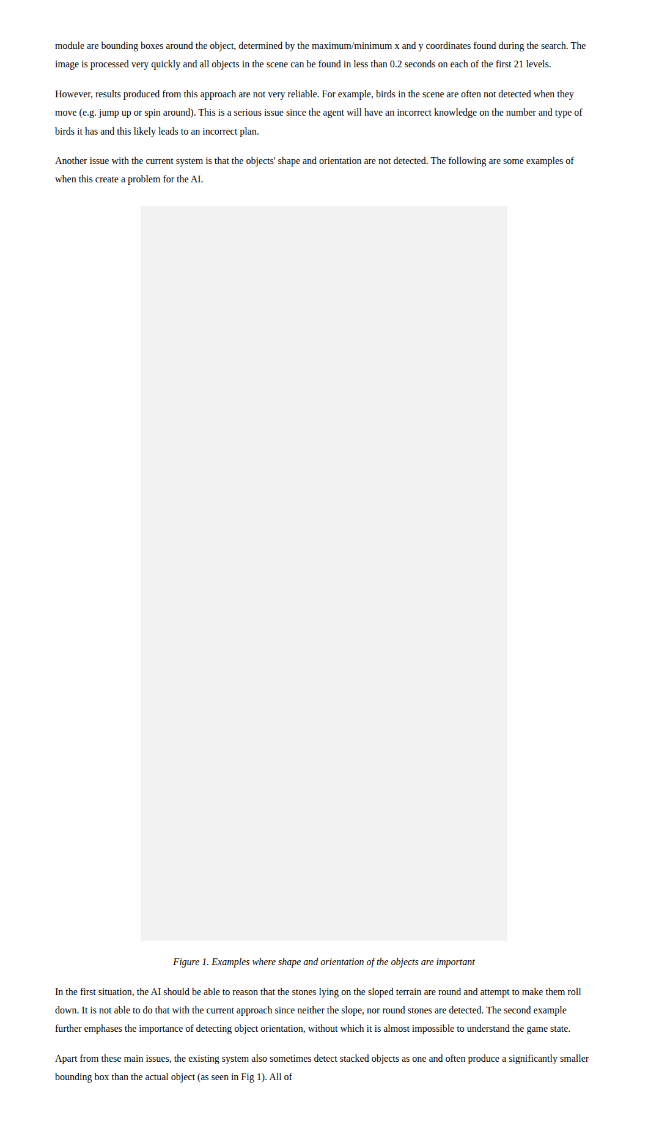module are bounding boxes around the object, determined by the maximum/minimum x and y coordinates found during the search. The image is processed very quickly and all objects in the scene can be found in less than 0.2 seconds on each of the first 21 levels.
However, results produced from this approach are not very reliable. For example, birds in the scene are often not detected when they move (e.g. jump up or spin around). This is a serious issue since the agent will have an incorrect knowledge on the number and type of birds it has and this likely leads to an incorrect plan.
Another issue with the current system is that the objects' shape and orientation are not detected. The following are some examples of when this create a problem for the AI.
Figure 1. Examples where shape and orientation of the objects are important
In the first situation, the AI should be able to reason that the stones lying on the sloped terrain are round and attempt to make them roll down. It is not able to do that with the current approach since neither the slope, nor round stones are detected. The second example further emphases the importance of detecting object orientation, without which it is almost impossible to understand the game state.
Apart from these main issues, the existing system also sometimes detect stacked objects as one and often produce a significantly smaller bounding box than the actual object (as seen in Fig 1). All of